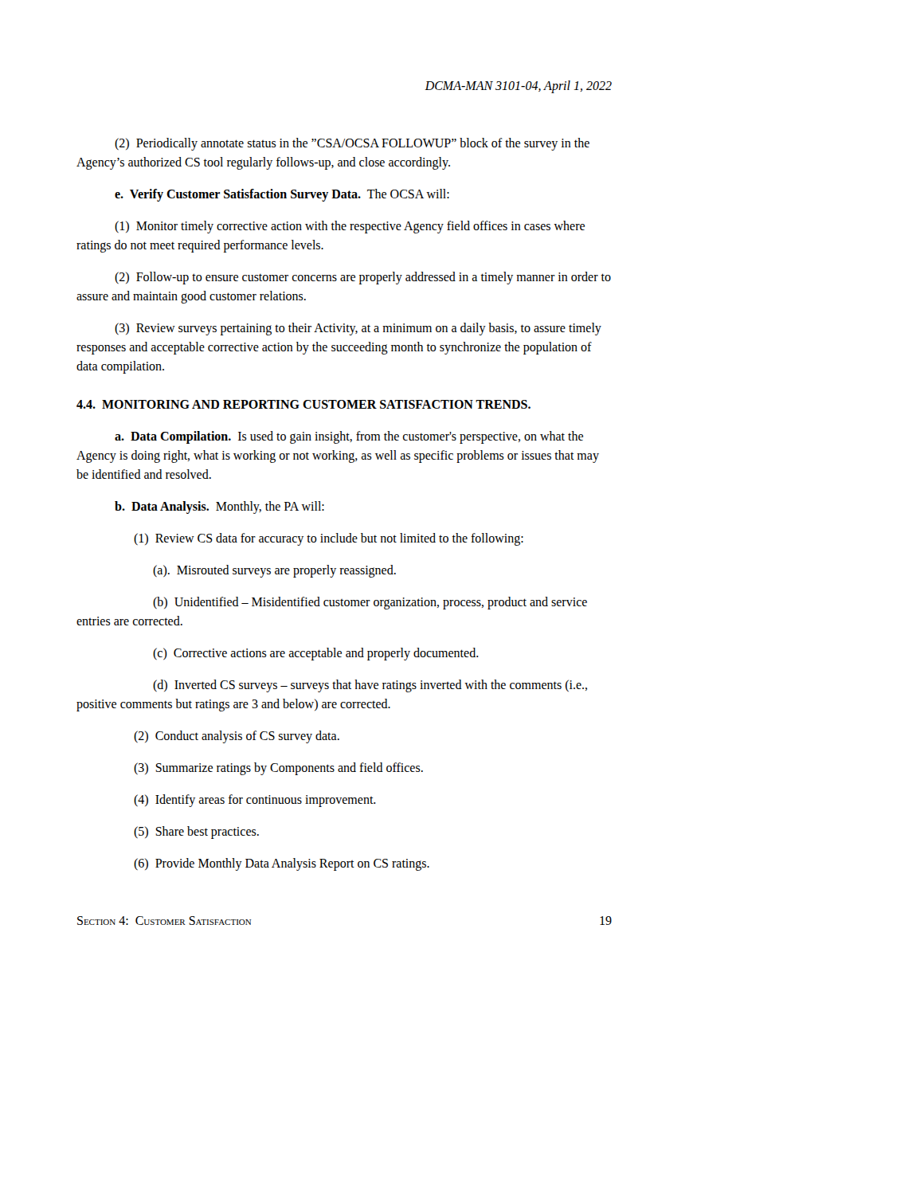DCMA-MAN 3101-04, April 1, 2022
(2) Periodically annotate status in the ”CSA/OCSA FOLLOWUP” block of the survey in the Agency’s authorized CS tool regularly follows-up, and close accordingly.
e. Verify Customer Satisfaction Survey Data. The OCSA will:
(1) Monitor timely corrective action with the respective Agency field offices in cases where ratings do not meet required performance levels.
(2) Follow-up to ensure customer concerns are properly addressed in a timely manner in order to assure and maintain good customer relations.
(3) Review surveys pertaining to their Activity, at a minimum on a daily basis, to assure timely responses and acceptable corrective action by the succeeding month to synchronize the population of data compilation.
4.4. MONITORING AND REPORTING CUSTOMER SATISFACTION TRENDS.
a. Data Compilation. Is used to gain insight, from the customer's perspective, on what the Agency is doing right, what is working or not working, as well as specific problems or issues that may be identified and resolved.
b. Data Analysis. Monthly, the PA will:
(1) Review CS data for accuracy to include but not limited to the following:
(a). Misrouted surveys are properly reassigned.
(b) Unidentified – Misidentified customer organization, process, product and service entries are corrected.
(c) Corrective actions are acceptable and properly documented.
(d) Inverted CS surveys – surveys that have ratings inverted with the comments (i.e., positive comments but ratings are 3 and below) are corrected.
(2) Conduct analysis of CS survey data.
(3) Summarize ratings by Components and field offices.
(4) Identify areas for continuous improvement.
(5) Share best practices.
(6) Provide Monthly Data Analysis Report on CS ratings.
Section 4: Customer Satisfaction 19